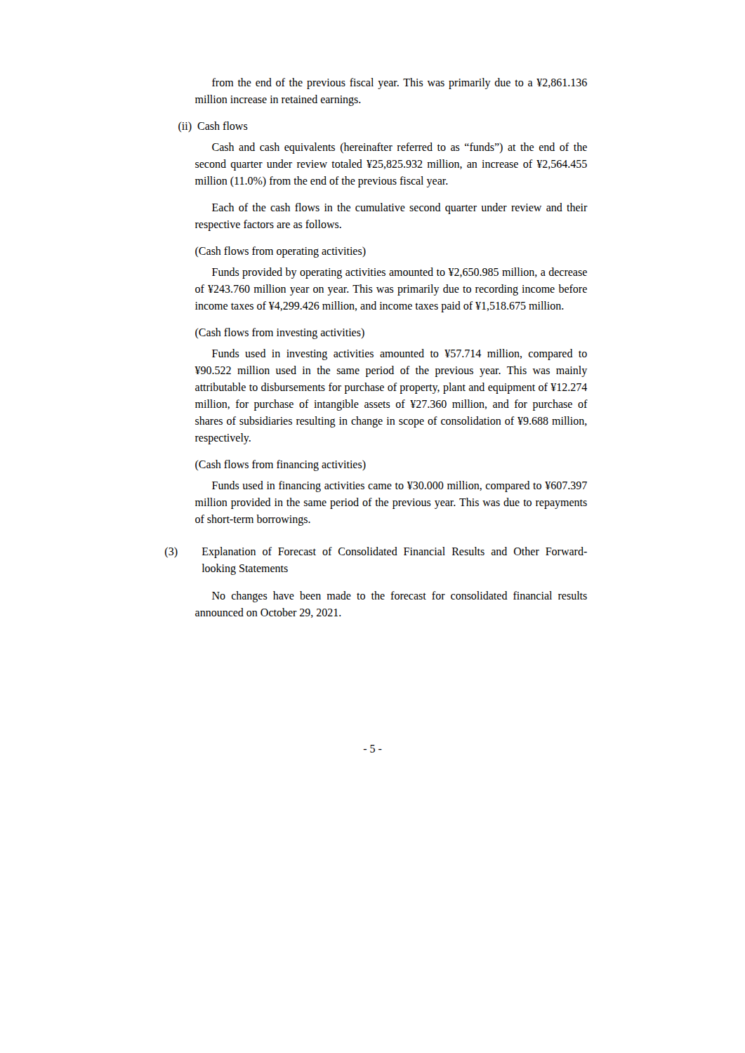from the end of the previous fiscal year. This was primarily due to a ¥2,861.136 million increase in retained earnings.
(ii) Cash flows
Cash and cash equivalents (hereinafter referred to as “funds”) at the end of the second quarter under review totaled ¥25,825.932 million, an increase of ¥2,564.455 million (11.0%) from the end of the previous fiscal year.
Each of the cash flows in the cumulative second quarter under review and their respective factors are as follows.
(Cash flows from operating activities)
Funds provided by operating activities amounted to ¥2,650.985 million, a decrease of ¥243.760 million year on year. This was primarily due to recording income before income taxes of ¥4,299.426 million, and income taxes paid of ¥1,518.675 million.
(Cash flows from investing activities)
Funds used in investing activities amounted to ¥57.714 million, compared to ¥90.522 million used in the same period of the previous year. This was mainly attributable to disbursements for purchase of property, plant and equipment of ¥12.274 million, for purchase of intangible assets of ¥27.360 million, and for purchase of shares of subsidiaries resulting in change in scope of consolidation of ¥9.688 million, respectively.
(Cash flows from financing activities)
Funds used in financing activities came to ¥30.000 million, compared to ¥607.397 million provided in the same period of the previous year. This was due to repayments of short-term borrowings.
(3)
Explanation of Forecast of Consolidated Financial Results and Other Forward-looking Statements
No changes have been made to the forecast for consolidated financial results announced on October 29, 2021.
- 5 -